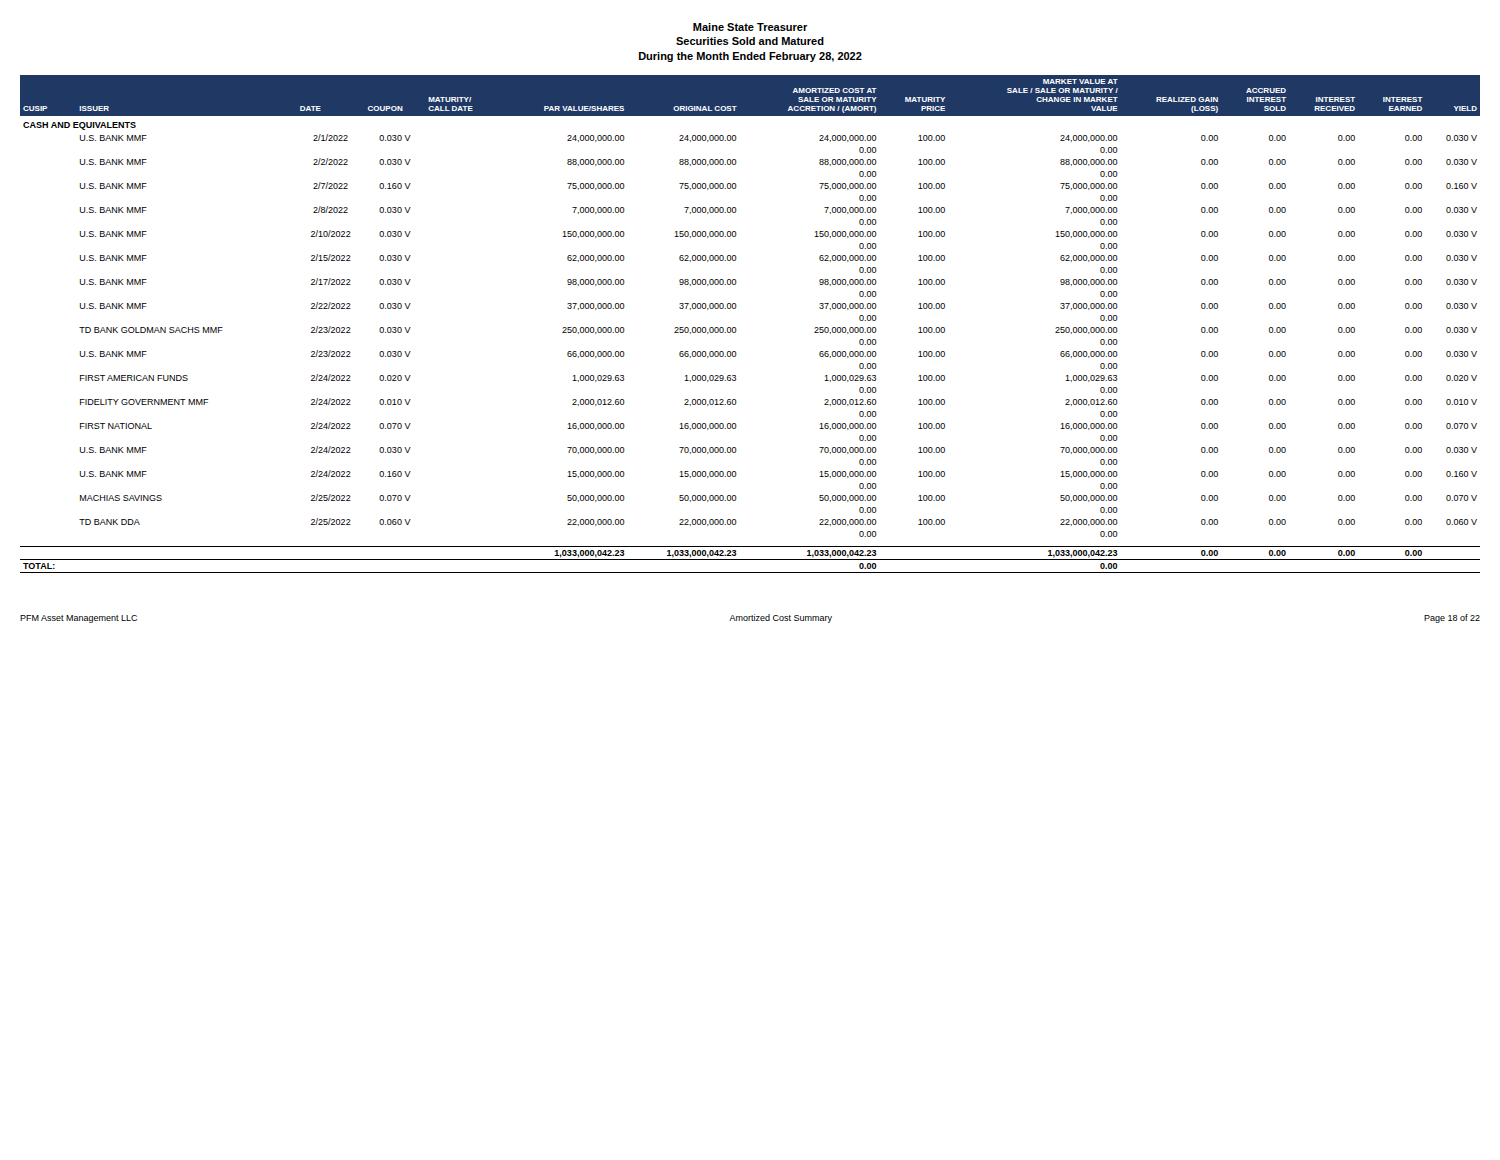Maine State Treasurer
Securities Sold and Matured
During the Month Ended February 28, 2022
| CUSIP | ISSUER | DATE | COUPON | MATURITY/ CALL DATE | PAR VALUE/SHARES | ORIGINAL COST | AMORTIZED COST AT SALE OR MATURITY ACCRETION / (AMORT) | MATURITY PRICE | MARKET VALUE AT SALE / SALE OR MATURITY / CHANGE IN MARKET VALUE | REALIZED GAIN (LOSS) | ACCRUED INTEREST SOLD | INTEREST RECEIVED | INTEREST EARNED | YIELD |
| --- | --- | --- | --- | --- | --- | --- | --- | --- | --- | --- | --- | --- | --- | --- |
| CASH AND EQUIVALENTS |
| | U.S. BANK MMF | 2/1/2022 | 0.030 V | | 24,000,000.00 | 24,000,000.00 | 24,000,000.00 | 100.00 | 24,000,000.00 | 0.00 | 0.00 | 0.00 | 0.00 | 0.030 V |
| | 0.00 | | 0.00 | |
| | U.S. BANK MMF | 2/2/2022 | 0.030 V | | 88,000,000.00 | 88,000,000.00 | 88,000,000.00 | 100.00 | 88,000,000.00 | 0.00 | 0.00 | 0.00 | 0.00 | 0.030 V |
| | 0.00 | | 0.00 | |
| | U.S. BANK MMF | 2/7/2022 | 0.160 V | | 75,000,000.00 | 75,000,000.00 | 75,000,000.00 | 100.00 | 75,000,000.00 | 0.00 | 0.00 | 0.00 | 0.00 | 0.160 V |
| | 0.00 | | 0.00 | |
| | U.S. BANK MMF | 2/8/2022 | 0.030 V | | 7,000,000.00 | 7,000,000.00 | 7,000,000.00 | 100.00 | 7,000,000.00 | 0.00 | 0.00 | 0.00 | 0.00 | 0.030 V |
| | 0.00 | | 0.00 | |
| | U.S. BANK MMF | 2/10/2022 | 0.030 V | | 150,000,000.00 | 150,000,000.00 | 150,000,000.00 | 100.00 | 150,000,000.00 | 0.00 | 0.00 | 0.00 | 0.00 | 0.030 V |
| | 0.00 | | 0.00 | |
| | U.S. BANK MMF | 2/15/2022 | 0.030 V | | 62,000,000.00 | 62,000,000.00 | 62,000,000.00 | 100.00 | 62,000,000.00 | 0.00 | 0.00 | 0.00 | 0.00 | 0.030 V |
| | 0.00 | | 0.00 | |
| | U.S. BANK MMF | 2/17/2022 | 0.030 V | | 98,000,000.00 | 98,000,000.00 | 98,000,000.00 | 100.00 | 98,000,000.00 | 0.00 | 0.00 | 0.00 | 0.00 | 0.030 V |
| | 0.00 | | 0.00 | |
| | U.S. BANK MMF | 2/22/2022 | 0.030 V | | 37,000,000.00 | 37,000,000.00 | 37,000,000.00 | 100.00 | 37,000,000.00 | 0.00 | 0.00 | 0.00 | 0.00 | 0.030 V |
| | 0.00 | | 0.00 | |
| | TD BANK GOLDMAN SACHS MMF | 2/23/2022 | 0.030 V | | 250,000,000.00 | 250,000,000.00 | 250,000,000.00 | 100.00 | 250,000,000.00 | 0.00 | 0.00 | 0.00 | 0.00 | 0.030 V |
| | 0.00 | | 0.00 | |
| | U.S. BANK MMF | 2/23/2022 | 0.030 V | | 66,000,000.00 | 66,000,000.00 | 66,000,000.00 | 100.00 | 66,000,000.00 | 0.00 | 0.00 | 0.00 | 0.00 | 0.030 V |
| | 0.00 | | 0.00 | |
| | FIRST AMERICAN FUNDS | 2/24/2022 | 0.020 V | | 1,000,029.63 | 1,000,029.63 | 1,000,029.63 | 100.00 | 1,000,029.63 | 0.00 | 0.00 | 0.00 | 0.00 | 0.020 V |
| | 0.00 | | 0.00 | |
| | FIDELITY GOVERNMENT MMF | 2/24/2022 | 0.010 V | | 2,000,012.60 | 2,000,012.60 | 2,000,012.60 | 100.00 | 2,000,012.60 | 0.00 | 0.00 | 0.00 | 0.00 | 0.010 V |
| | 0.00 | | 0.00 | |
| | FIRST NATIONAL | 2/24/2022 | 0.070 V | | 16,000,000.00 | 16,000,000.00 | 16,000,000.00 | 100.00 | 16,000,000.00 | 0.00 | 0.00 | 0.00 | 0.00 | 0.070 V |
| | 0.00 | | 0.00 | |
| | U.S. BANK MMF | 2/24/2022 | 0.030 V | | 70,000,000.00 | 70,000,000.00 | 70,000,000.00 | 100.00 | 70,000,000.00 | 0.00 | 0.00 | 0.00 | 0.00 | 0.030 V |
| | 0.00 | | 0.00 | |
| | U.S. BANK MMF | 2/24/2022 | 0.160 V | | 15,000,000.00 | 15,000,000.00 | 15,000,000.00 | 100.00 | 15,000,000.00 | 0.00 | 0.00 | 0.00 | 0.00 | 0.160 V |
| | 0.00 | | 0.00 | |
| | MACHIAS SAVINGS | 2/25/2022 | 0.070 V | | 50,000,000.00 | 50,000,000.00 | 50,000,000.00 | 100.00 | 50,000,000.00 | 0.00 | 0.00 | 0.00 | 0.00 | 0.070 V |
| | 0.00 | | 0.00 | |
| | TD BANK DDA | 2/25/2022 | 0.060 V | | 22,000,000.00 | 22,000,000.00 | 22,000,000.00 | 100.00 | 22,000,000.00 | 0.00 | 0.00 | 0.00 | 0.00 | 0.060 V |
| | 0.00 | | 0.00 | |
| | 1,033,000,042.23 | 1,033,000,042.23 | 1,033,000,042.23 | | 1,033,000,042.23 | 0.00 | 0.00 | 0.00 | 0.00 | |
| TOTAL: | | 0.00 | | 0.00 | |
PFM Asset Management LLC
Amortized Cost Summary
Page 18 of 22